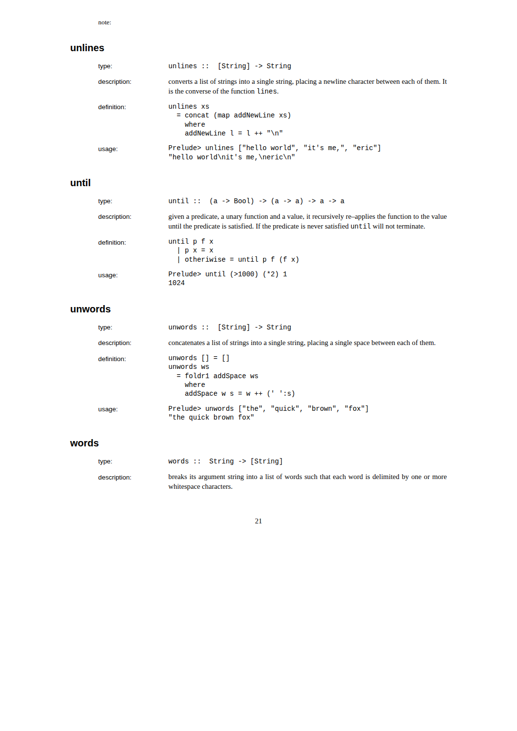note:
unlines
type:
unlines :: [String] -> String
description:
converts a list of strings into a single string, placing a newline character between each of them. It is the converse of the function lines.
definition:
unlines xs
  = concat (map addNewLine xs)
    where
    addNewLine l = l ++ "\n"
usage:
Prelude> unlines ["hello world", "it's me,", "eric"]
"hello world\nit's me,\neric\n"
until
type:
until :: (a -> Bool) -> (a -> a) -> a -> a
description:
given a predicate, a unary function and a value, it recursively re–applies the function to the value until the predicate is satisfied. If the predicate is never satisfied until will not terminate.
definition:
until p f x
  | p x = x
  | otheriwise = until p f (f x)
usage:
Prelude> until (>1000) (*2) 1
1024
unwords
type:
unwords :: [String] -> String
description:
concatenates a list of strings into a single string, placing a single space between each of them.
definition:
unwords [] = []
unwords ws
  = foldr1 addSpace ws
    where
    addSpace w s = w ++ (' ':s)
usage:
Prelude> unwords ["the", "quick", "brown", "fox"]
"the quick brown fox"
words
type:
words :: String -> [String]
description:
breaks its argument string into a list of words such that each word is delimited by one or more whitespace characters.
21